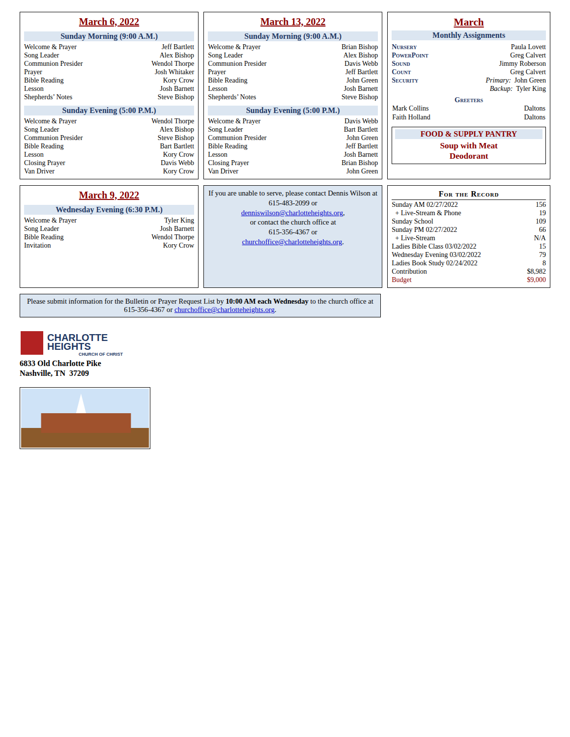March 6, 2022
Sunday Morning (9:00 A.M.)
| Welcome & Prayer | Jeff Bartlett |
| Song Leader | Alex Bishop |
| Communion Presider | Wendol Thorpe |
| Prayer | Josh Whitaker |
| Bible Reading | Kory Crow |
| Lesson | Josh Barnett |
| Shepherds’ Notes | Steve Bishop |
Sunday Evening (5:00 P.M.)
| Welcome & Prayer | Wendol Thorpe |
| Song Leader | Alex Bishop |
| Communion Presider | Steve Bishop |
| Bible Reading | Bart Bartlett |
| Lesson | Kory Crow |
| Closing Prayer | Davis Webb |
| Van Driver | Kory Crow |
March 13, 2022
Sunday Morning (9:00 A.M.)
| Welcome & Prayer | Brian Bishop |
| Song Leader | Alex Bishop |
| Communion Presider | Davis Webb |
| Prayer | Jeff Bartlett |
| Bible Reading | John Green |
| Lesson | Josh Barnett |
| Shepherds’ Notes | Steve Bishop |
Sunday Evening (5:00 P.M.)
| Welcome & Prayer | Davis Webb |
| Song Leader | Bart Bartlett |
| Communion Presider | John Green |
| Bible Reading | Jeff Bartlett |
| Lesson | Josh Barnett |
| Closing Prayer | Brian Bishop |
| Van Driver | John Green |
March
Monthly Assignments
| Nursery | Paula Lovett |
| PowerPoint | Greg Calvert |
| Sound | Jimmy Roberson |
| Count | Greg Calvert |
| Security | Primary: John Green |
Backup: Tyler King
Greeters
| Mark Collins | Daltons |
| Faith Holland | Daltons |
FOOD & SUPPLY PANTRY
Soup with Meat
Deodorant
March 9, 2022
Wednesday Evening (6:30 P.M.)
| Welcome & Prayer | Tyler King |
| Song Leader | Josh Barnett |
| Bible Reading | Wendol Thorpe |
| Invitation | Kory Crow |
If you are unable to serve, please contact Dennis Wilson at
615-483-2099 or
denniswilson@charlotteheights.org,
or contact the church office at
615-356-4367 or
churchoffice@charlotteheights.org.
For the Record
| Sunday AM 02/27/2022 | 156 |
| + Live-Stream & Phone | 19 |
| Sunday School | 109 |
| Sunday PM 02/27/2022 | 66 |
| + Live-Stream | N/A |
| Ladies Bible Class 03/02/2022 | 15 |
| Wednesday Evening 03/02/2022 | 79 |
| Ladies Book Study 02/24/2022 | 8 |
| Contribution | $8,982 |
| Budget | $9,000 |
Please submit information for the Bulletin or Prayer Request List by 10:00 AM each Wednesday to the church office at 615-356-4367 or churchoffice@charlotteheights.org.
6833 Old Charlotte Pike
Nashville, TN 37209